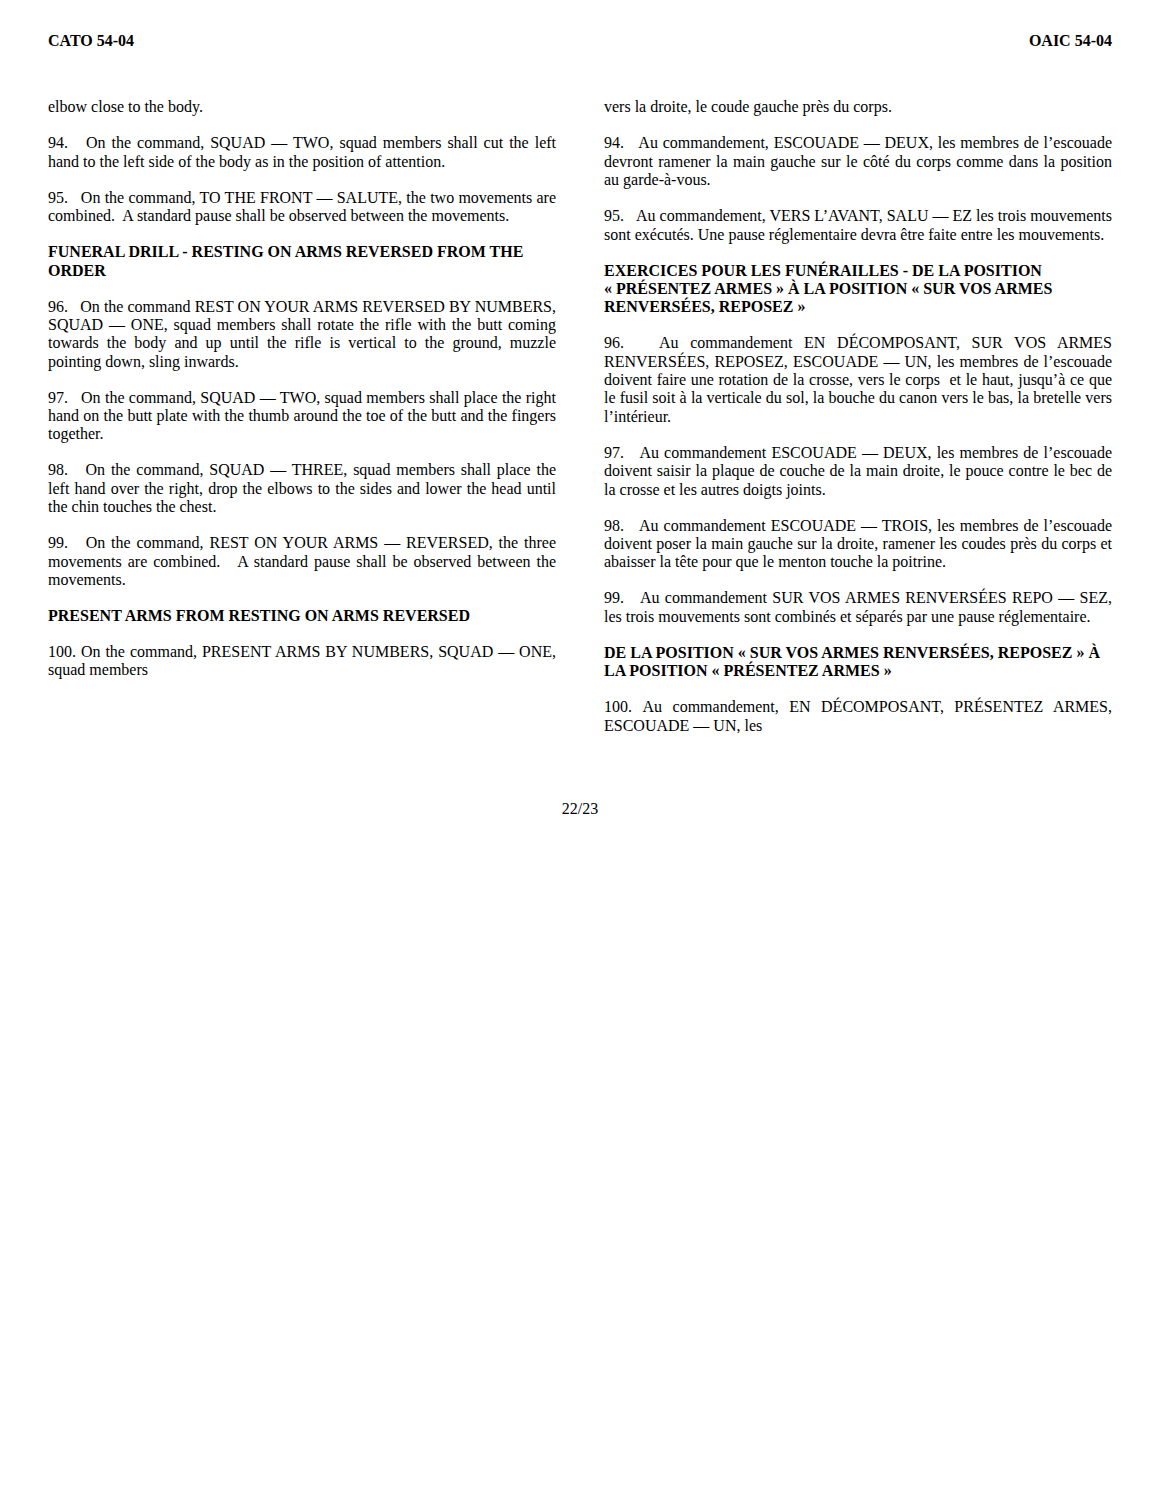CATO 54-04 OAIC 54-04
elbow close to the body.
94. On the command, SQUAD — TWO, squad members shall cut the left hand to the left side of the body as in the position of attention.
95. On the command, TO THE FRONT — SALUTE, the two movements are combined. A standard pause shall be observed between the movements.
FUNERAL DRILL - RESTING ON ARMS REVERSED FROM THE ORDER
96. On the command REST ON YOUR ARMS REVERSED BY NUMBERS, SQUAD — ONE, squad members shall rotate the rifle with the butt coming towards the body and up until the rifle is vertical to the ground, muzzle pointing down, sling inwards.
97. On the command, SQUAD — TWO, squad members shall place the right hand on the butt plate with the thumb around the toe of the butt and the fingers together.
98. On the command, SQUAD — THREE, squad members shall place the left hand over the right, drop the elbows to the sides and lower the head until the chin touches the chest.
99. On the command, REST ON YOUR ARMS — REVERSED, the three movements are combined. A standard pause shall be observed between the movements.
PRESENT ARMS FROM RESTING ON ARMS REVERSED
100. On the command, PRESENT ARMS BY NUMBERS, SQUAD — ONE, squad members
vers la droite, le coude gauche près du corps.
94. Au commandement, ESCOUADE — DEUX, les membres de l’escouade devront ramener la main gauche sur le côté du corps comme dans la position au garde-à-vous.
95. Au commandement, VERS L’AVANT, SALU — EZ les trois mouvements sont exécutés. Une pause réglementaire devra être faite entre les mouvements.
EXERCICES POUR LES FUNÉRAILLES - DE LA POSITION « PRÉSENTEZ ARMES » À LA POSITION « SUR VOS ARMES RENVERSÉES, REPOSEZ »
96. Au commandement EN DÉCOMPOSANT, SUR VOS ARMES RENVERSÉES, REPOSEZ, ESCOUADE — UN, les membres de l’escouade doivent faire une rotation de la crosse, vers le corps et le haut, jusqu’à ce que le fusil soit à la verticale du sol, la bouche du canon vers le bas, la bretelle vers l’intérieur.
97. Au commandement ESCOUADE — DEUX, les membres de l’escouade doivent saisir la plaque de couche de la main droite, le pouce contre le bec de la crosse et les autres doigts joints.
98. Au commandement ESCOUADE — TROIS, les membres de l’escouade doivent poser la main gauche sur la droite, ramener les coudes près du corps et abaisser la tête pour que le menton touche la poitrine.
99. Au commandement SUR VOS ARMES RENVERSÉES REPO — SEZ, les trois mouvements sont combinés et séparés par une pause réglementaire.
DE LA POSITION « SUR VOS ARMES RENVERSÉES, REPOSEZ » À LA POSITION « PRÉSENTEZ ARMES »
100. Au commandement, EN DÉCOMPOSANT, PRÉSENTEZ ARMES, ESCOUADE — UN, les
22/23